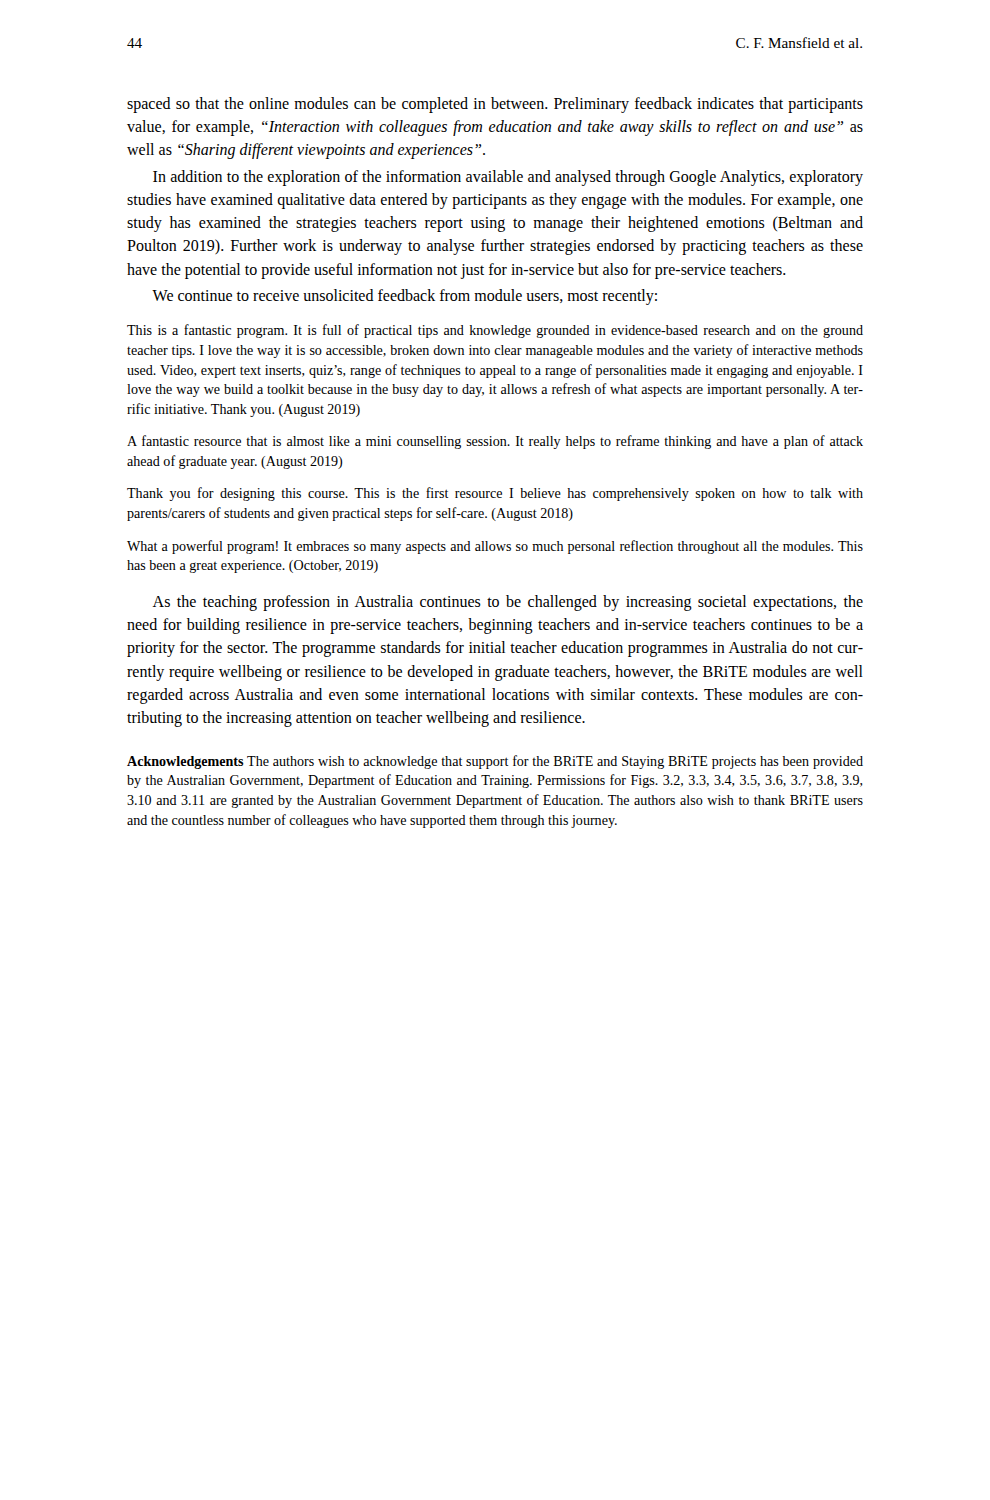44 C. F. Mansfield et al.
spaced so that the online modules can be completed in between. Preliminary feedback indicates that participants value, for example, “Interaction with colleagues from education and take away skills to reflect on and use” as well as “Sharing different viewpoints and experiences”.
In addition to the exploration of the information available and analysed through Google Analytics, exploratory studies have examined qualitative data entered by participants as they engage with the modules. For example, one study has examined the strategies teachers report using to manage their heightened emotions (Beltman and Poulton 2019). Further work is underway to analyse further strategies endorsed by practicing teachers as these have the potential to provide useful information not just for in-service but also for pre-service teachers.
We continue to receive unsolicited feedback from module users, most recently:
This is a fantastic program. It is full of practical tips and knowledge grounded in evidence-based research and on the ground teacher tips. I love the way it is so accessible, broken down into clear manageable modules and the variety of interactive methods used. Video, expert text inserts, quiz’s, range of techniques to appeal to a range of personalities made it engaging and enjoyable. I love the way we build a toolkit because in the busy day to day, it allows a refresh of what aspects are important personally. A terrific initiative. Thank you. (August 2019)
A fantastic resource that is almost like a mini counselling session. It really helps to reframe thinking and have a plan of attack ahead of graduate year. (August 2019)
Thank you for designing this course. This is the first resource I believe has comprehensively spoken on how to talk with parents/carers of students and given practical steps for self-care. (August 2018)
What a powerful program! It embraces so many aspects and allows so much personal reflection throughout all the modules. This has been a great experience. (October, 2019)
As the teaching profession in Australia continues to be challenged by increasing societal expectations, the need for building resilience in pre-service teachers, beginning teachers and in-service teachers continues to be a priority for the sector. The programme standards for initial teacher education programmes in Australia do not currently require wellbeing or resilience to be developed in graduate teachers, however, the BRiTE modules are well regarded across Australia and even some international locations with similar contexts. These modules are contributing to the increasing attention on teacher wellbeing and resilience.
Acknowledgements The authors wish to acknowledge that support for the BRiTE and Staying BRiTE projects has been provided by the Australian Government, Department of Education and Training. Permissions for Figs. 3.2, 3.3, 3.4, 3.5, 3.6, 3.7, 3.8, 3.9, 3.10 and 3.11 are granted by the Australian Government Department of Education. The authors also wish to thank BRiTE users and the countless number of colleagues who have supported them through this journey.